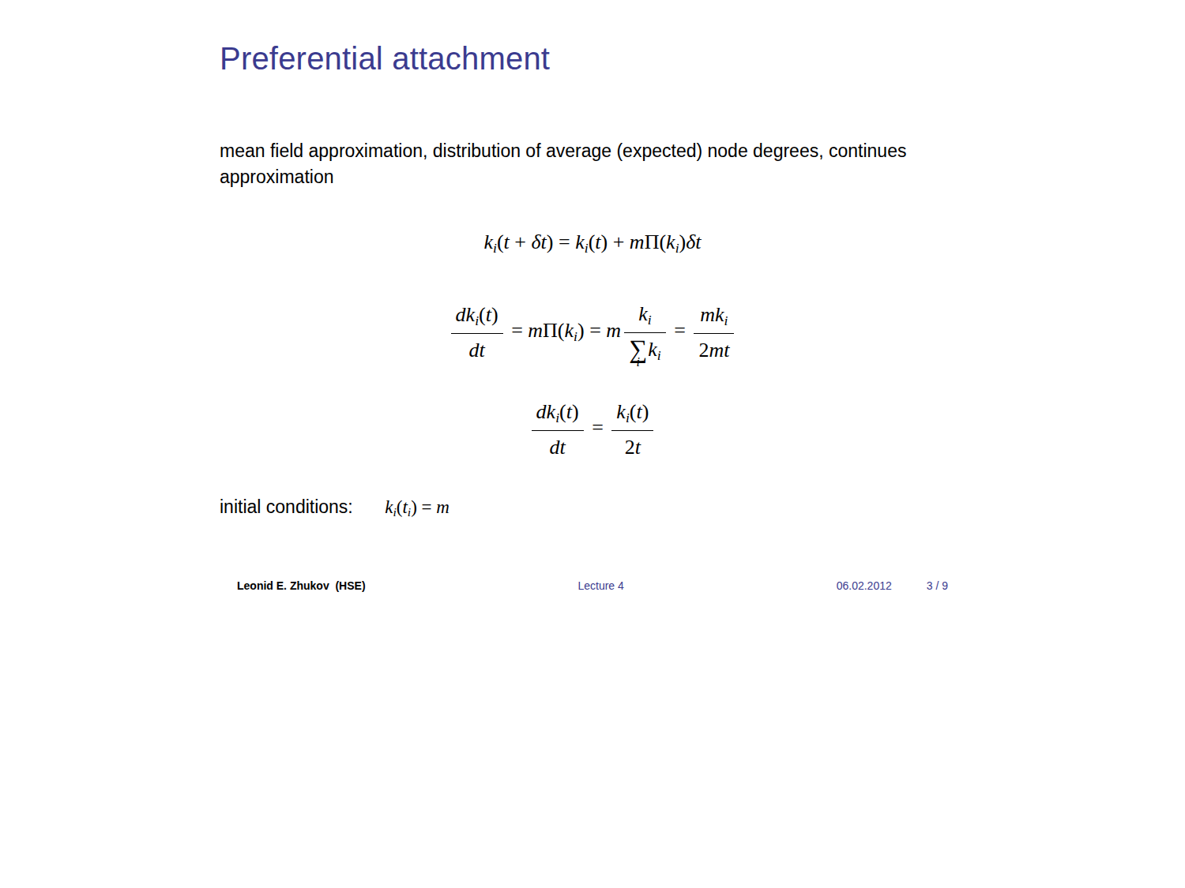Preferential attachment
mean field approximation, distribution of average (expected) node degrees, continues approximation
ki(t + δt) = ki(t) + m Π(ki)δt
dki(t) dt = m Π(ki) = mki∑i ki = mki 2mt
dki(t) dt = ki(t) 2t
initial conditions: ki(ti) = m
Leonid E. Zhukov (HSE) Lecture 4 06.02.2012 3 / 9